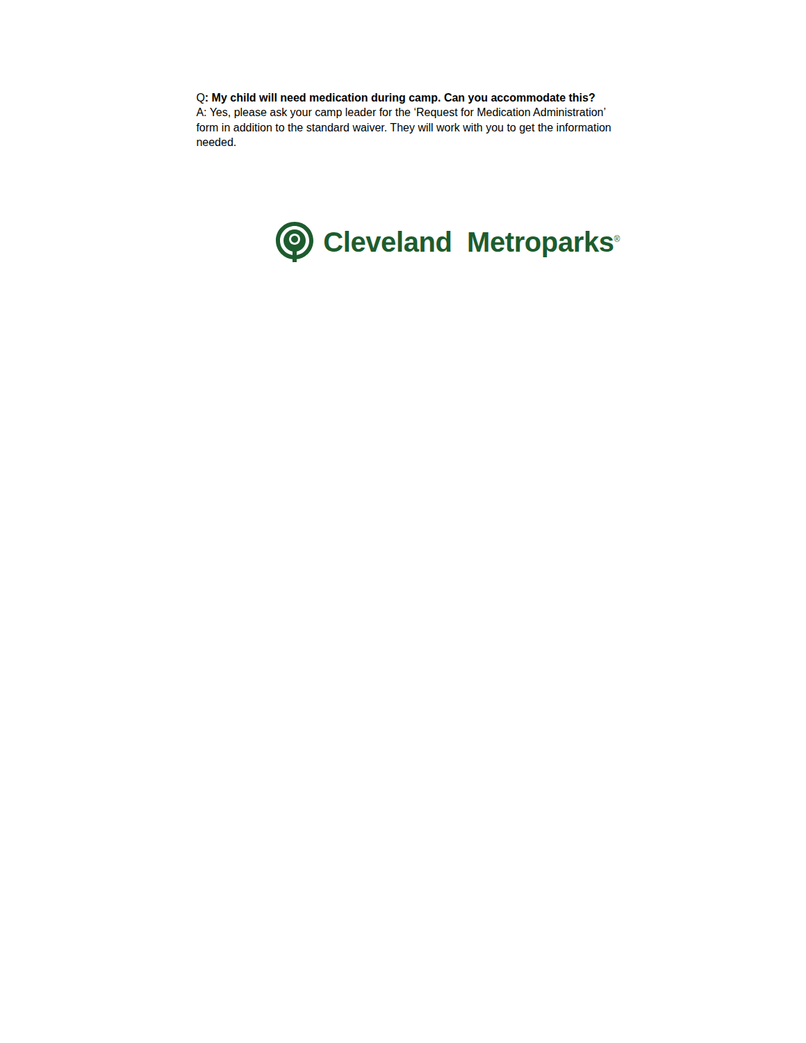Q: My child will need medication during camp. Can you accommodate this?
A: Yes, please ask your camp leader for the ‘Request for Medication Administration’ form in addition to the standard waiver. They will work with you to get the information needed.
Cleveland Metroparks®